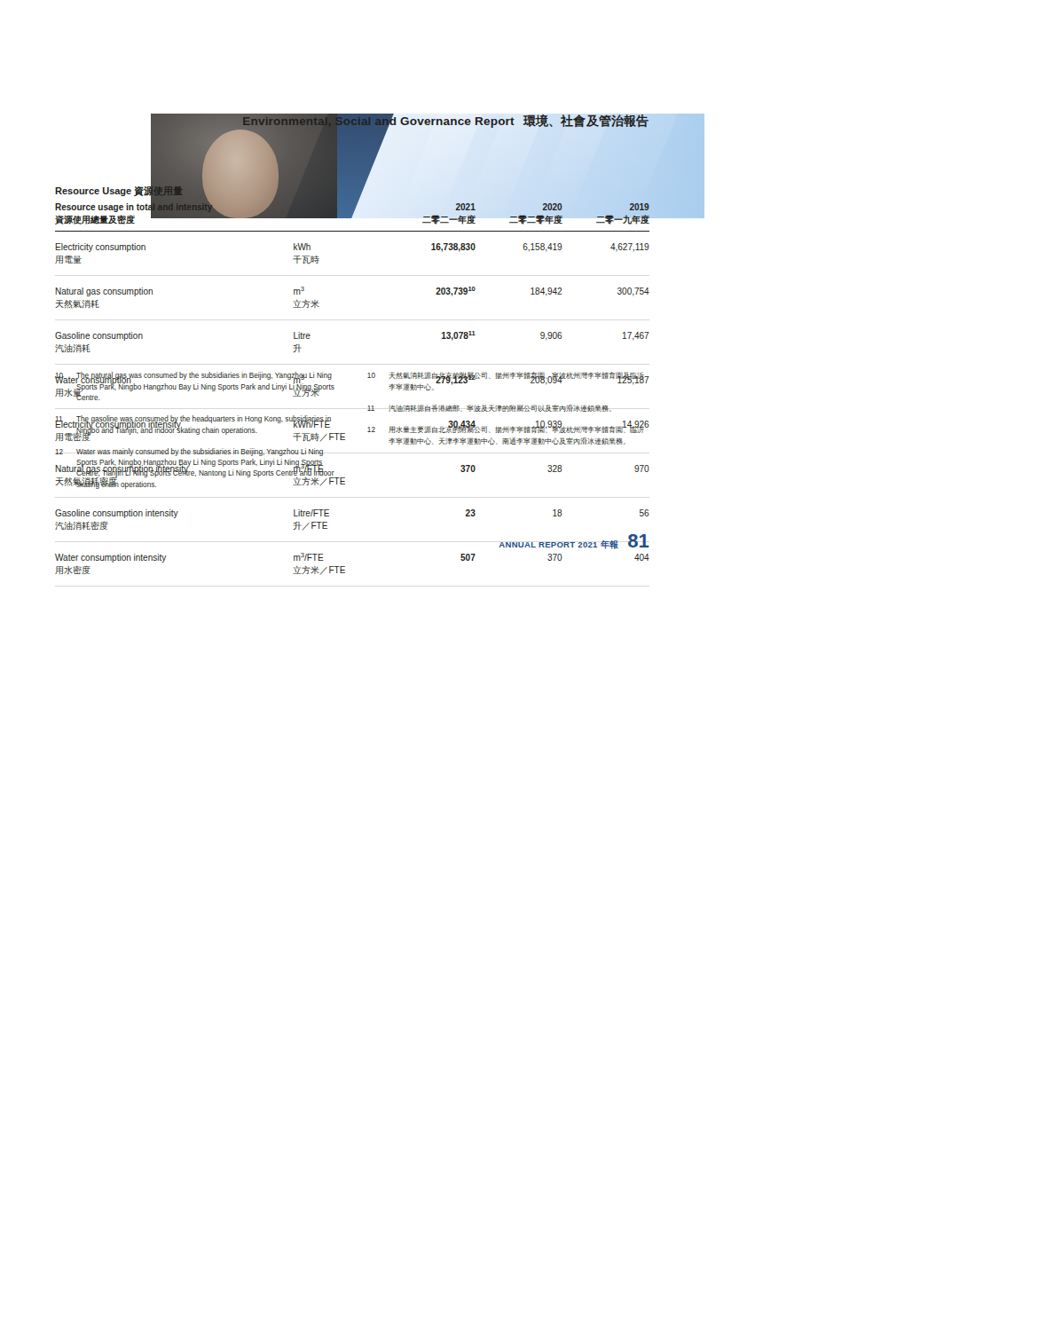Environmental, Social and Governance Report 環境、社會及管治報告
Resource Usage 資源使用量
| Resource usage in total and intensity 資源使用總量及密度 | | 2021 二零二一年度 | 2020 二零二零年度 | 2019 二零一九年度 |
| --- | --- | --- | --- | --- |
| Electricity consumption 用電量 | kWh 千瓦時 | 16,738,830 | 6,158,419 | 4,627,119 |
| Natural gas consumption 天然氣消耗 | m 3 立方米 | 203,739 10 | 184,942 | 300,754 |
| Gasoline consumption 汽油消耗 | Litre 升 | 13,078 11 | 9,906 | 17,467 |
| Water consumption 用水量 | m 3 立方米 | 279,123 12 | 208,094 | 125,187 |
| Electricity consumption intensity 用電密度 | kWh/FTE 千瓦時／FTE | 30,434 | 10,939 | 14,926 |
| Natural gas consumption intensity 天然氣消耗密度 | m 3 /FTE 立方米／FTE | 370 | 328 | 970 |
| Gasoline consumption intensity 汽油消耗密度 | Litre/FTE 升／FTE | 23 | 18 | 56 |
| Water consumption intensity 用水密度 | m 3 /FTE 立方米／FTE | 507 | 370 | 404 |
10
The natural gas was consumed by the subsidiaries in Beijing, Yangzhou Li Ning Sports Park, Ningbo Hangzhou Bay Li Ning Sports Park and Linyi Li Ning Sports Centre.
11
The gasoline was consumed by the headquarters in Hong Kong, subsidiaries in Ningbo and Tianjin, and indoor skating chain operations.
12
Water was mainly consumed by the subsidiaries in Beijing, Yangzhou Li Ning Sports Park, Ningbo Hangzhou Bay Li Ning Sports Park, Linyi Li Ning Sports Centre, Tianjin Li Ning Sports Centre, Nantong Li Ning Sports Centre and indoor skating chain operations.
10
天然氣消耗源自北京的附屬公司、揚州李寧體育園、寧波杭州灣李寧體育園及臨沂李寧運動中心。
11
汽油消耗源自香港總部、寧波及天津的附屬公司以及室內滑冰連鎖業務。
12
用水量主要源自北京的附屬公司、揚州李寧體育園、寧波杭州灣李寧體育園、臨沂李寧運動中心、天津李寧運動中心、南通李寧運動中心及室內滑冰連鎖業務。
ANNUAL REPORT 2021 年報
81